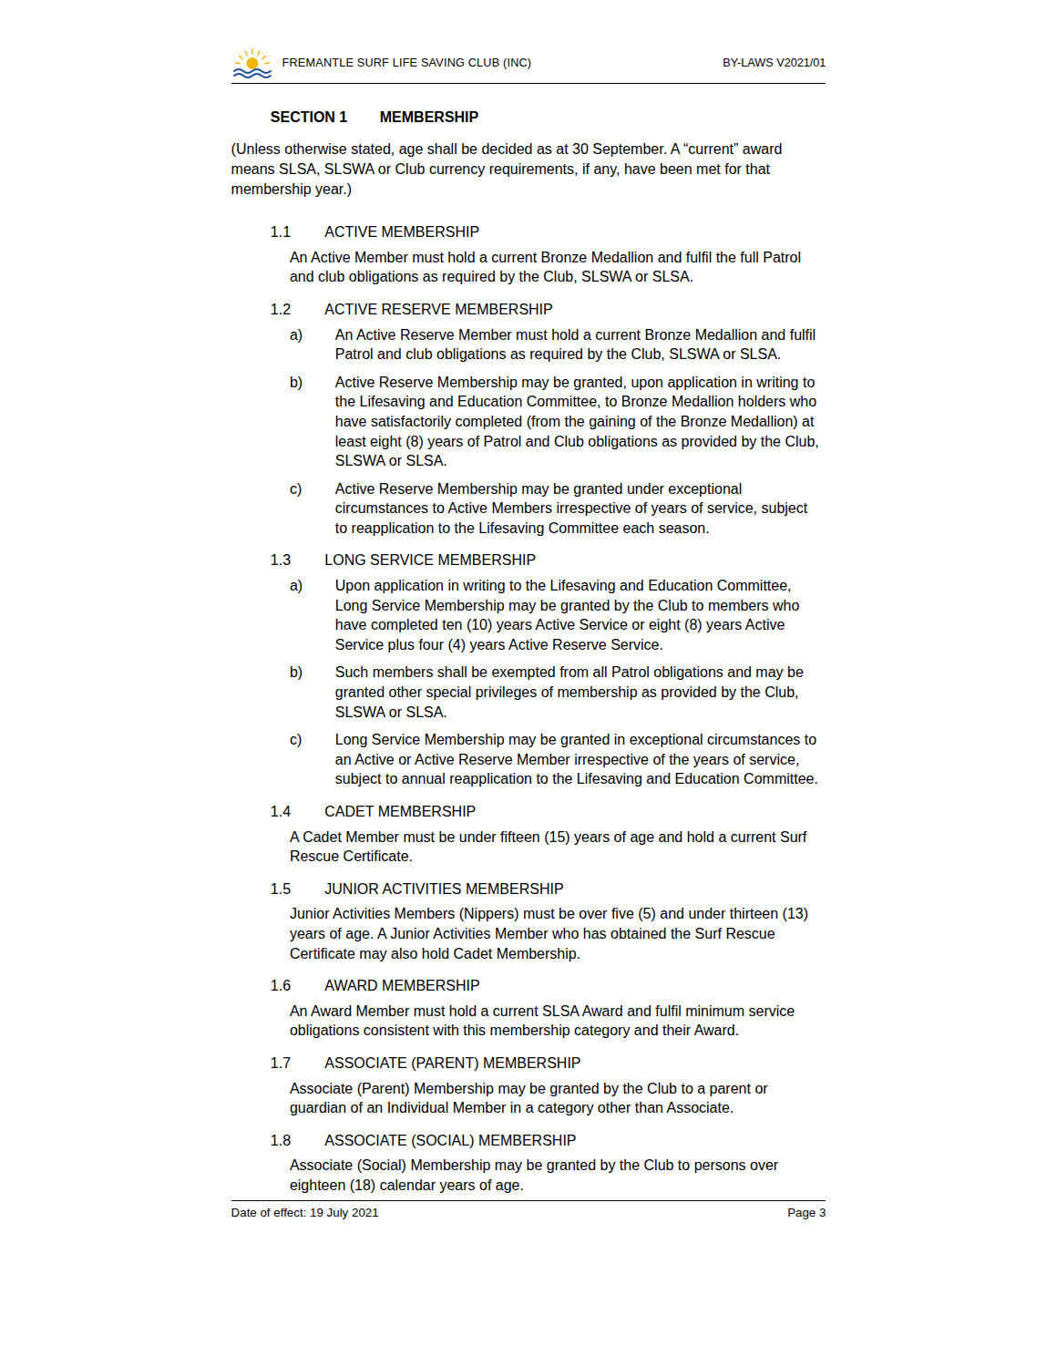FREMANTLE SURF LIFE SAVING CLUB (INC)
BY-LAWS V2021/01
SECTION 1 MEMBERSHIP
(Unless otherwise stated, age shall be decided as at 30 September. A “current” award means SLSA, SLSWA or Club currency requirements, if any, have been met for that membership year.)
1.1 ACTIVE MEMBERSHIP
An Active Member must hold a current Bronze Medallion and fulfil the full Patrol and club obligations as required by the Club, SLSWA or SLSA.
1.2 ACTIVE RESERVE MEMBERSHIP
a) An Active Reserve Member must hold a current Bronze Medallion and fulfil Patrol and club obligations as required by the Club, SLSWA or SLSA.
b) Active Reserve Membership may be granted, upon application in writing to the Lifesaving and Education Committee, to Bronze Medallion holders who have satisfactorily completed (from the gaining of the Bronze Medallion) at least eight (8) years of Patrol and Club obligations as provided by the Club, SLSWA or SLSA.
c) Active Reserve Membership may be granted under exceptional circumstances to Active Members irrespective of years of service, subject to reapplication to the Lifesaving Committee each season.
1.3 LONG SERVICE MEMBERSHIP
a) Upon application in writing to the Lifesaving and Education Committee, Long Service Membership may be granted by the Club to members who have completed ten (10) years Active Service or eight (8) years Active Service plus four (4) years Active Reserve Service.
b) Such members shall be exempted from all Patrol obligations and may be granted other special privileges of membership as provided by the Club, SLSWA or SLSA.
c) Long Service Membership may be granted in exceptional circumstances to an Active or Active Reserve Member irrespective of the years of service, subject to annual reapplication to the Lifesaving and Education Committee.
1.4 CADET MEMBERSHIP
A Cadet Member must be under fifteen (15) years of age and hold a current Surf Rescue Certificate.
1.5 JUNIOR ACTIVITIES MEMBERSHIP
Junior Activities Members (Nippers) must be over five (5) and under thirteen (13) years of age. A Junior Activities Member who has obtained the Surf Rescue Certificate may also hold Cadet Membership.
1.6 AWARD MEMBERSHIP
An Award Member must hold a current SLSA Award and fulfil minimum service obligations consistent with this membership category and their Award.
1.7 ASSOCIATE (PARENT) MEMBERSHIP
Associate (Parent) Membership may be granted by the Club to a parent or guardian of an Individual Member in a category other than Associate.
1.8 ASSOCIATE (SOCIAL) MEMBERSHIP
Associate (Social) Membership may be granted by the Club to persons over eighteen (18) calendar years of age.
Date of effect: 19 July 2021 Page 3